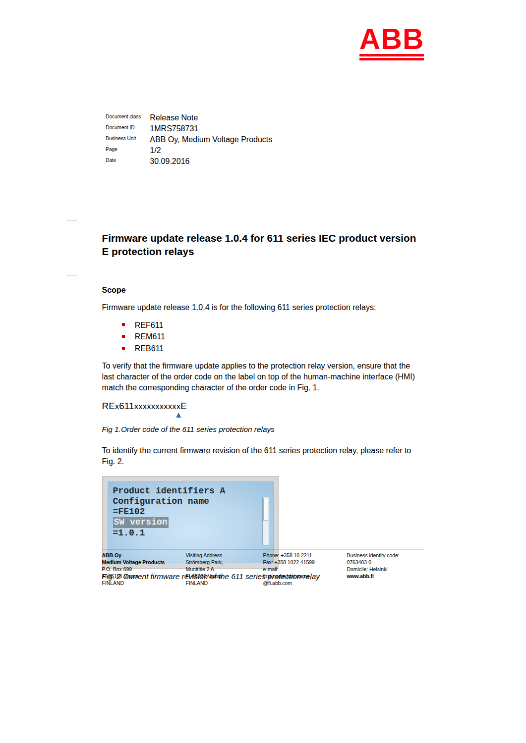ABB
| Document class | Release Note |
| Document ID | 1MRS758731 |
| Business Unit | ABB Oy, Medium Voltage Products |
| Page | 1/2 |
| Date | 30.09.2016 |
Firmware update release 1.0.4 for 611 series IEC product version E protection relays
Scope
Firmware update release 1.0.4 is for the following 611 series protection relays:
REF611
REM611
REB611
To verify that the firmware update applies to the protection relay version, ensure that the last character of the order code on the label on top of the human-machine interface (HMI) match the corresponding character of the order code in Fig. 1.
REx611xxxxxxxxxxx E
▲
Fig 1.Order code of the 611 series protection relays
To identify the current firmware revision of the 611 series protection relay, please refer to Fig. 2.
Product identifiers A
Configuration name
=FE102
SW version
=1.0.1
Fig. 2 Current firmware revision of the 611 series protection relay
| ABB Oy Medium Voltage Products P.O. Box 699 FI-65101 Vaasa FINLAND | Visiting Address Strömberg Park, Muottitie 2 A FI-65320 Vaasa FINLAND | Phone: +358 10 2211 Fax: +358 1022 41599 e-mail: first name.last name @fi.abb.com | Business identity code: 0763403-0 Domicile: Helsinki www.abb.fi |